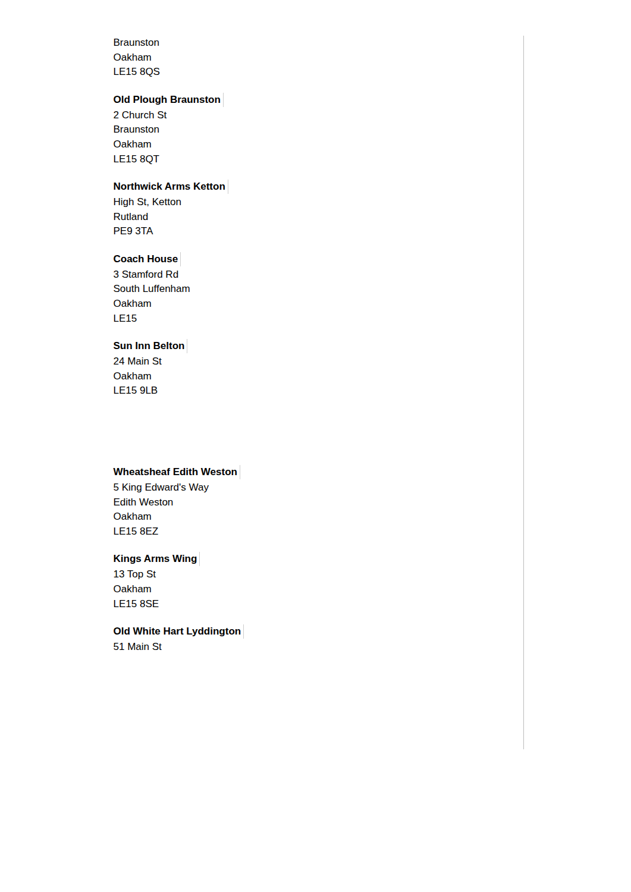Braunston
Oakham
LE15 8QS
Old Plough Braunston
2 Church St
Braunston
Oakham
LE15 8QT
Northwick Arms Ketton
High St, Ketton
Rutland
PE9 3TA
Coach House
3 Stamford Rd
South Luffenham
Oakham
LE15
Sun Inn Belton
24 Main St
Oakham
LE15 9LB
Wheatsheaf Edith Weston
5 King Edward's Way
Edith Weston
Oakham
LE15 8EZ
Kings Arms Wing
13 Top St
Oakham
LE15 8SE
Old White Hart Lyddington
51 Main St